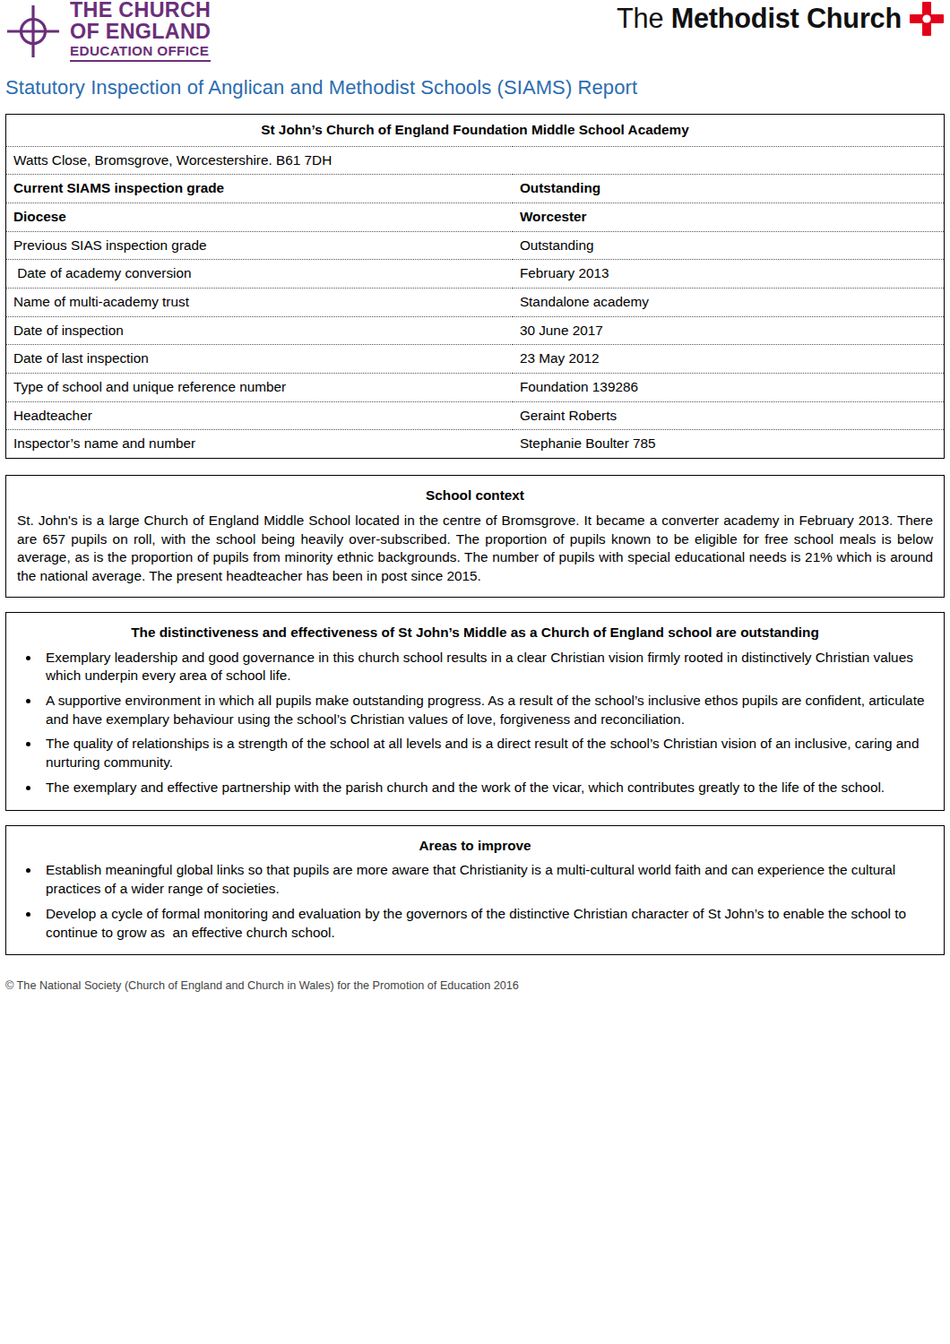THE CHURCH OF ENGLAND EDUCATION OFFICE
The Methodist Church
Statutory Inspection of Anglican and Methodist Schools (SIAMS) Report
| St John’s Church of England Foundation Middle School Academy |
| Watts Close, Bromsgrove, Worcestershire. B61 7DH |
| Current SIAMS inspection grade | Outstanding |
| Diocese | Worcester |
| Previous SIAS inspection grade | Outstanding |
| Date of academy conversion | February 2013 |
| Name of multi-academy trust | Standalone academy |
| Date of inspection | 30 June 2017 |
| Date of last inspection | 23 May 2012 |
| Type of school and unique reference number | Foundation 139286 |
| Headteacher | Geraint Roberts |
| Inspector’s name and number | Stephanie Boulter 785 |
School context
St. John's is a large Church of England Middle School located in the centre of Bromsgrove. It became a converter academy in February 2013. There are 657 pupils on roll, with the school being heavily over-subscribed. The proportion of pupils known to be eligible for free school meals is below average, as is the proportion of pupils from minority ethnic backgrounds. The number of pupils with special educational needs is 21% which is around the national average. The present headteacher has been in post since 2015.
The distinctiveness and effectiveness of St John’s Middle as a Church of England school are outstanding
Exemplary leadership and good governance in this church school results in a clear Christian vision firmly rooted in distinctively Christian values which underpin every area of school life.
A supportive environment in which all pupils make outstanding progress. As a result of the school’s inclusive ethos pupils are confident, articulate and have exemplary behaviour using the school’s Christian values of love, forgiveness and reconciliation.
The quality of relationships is a strength of the school at all levels and is a direct result of the school’s Christian vision of an inclusive, caring and nurturing community.
The exemplary and effective partnership with the parish church and the work of the vicar, which contributes greatly to the life of the school.
Areas to improve
Establish meaningful global links so that pupils are more aware that Christianity is a multi-cultural world faith and can experience the cultural practices of a wider range of societies.
Develop a cycle of formal monitoring and evaluation by the governors of the distinctive Christian character of St John’s to enable the school to continue to grow as an effective church school.
© The National Society (Church of England and Church in Wales) for the Promotion of Education 2016